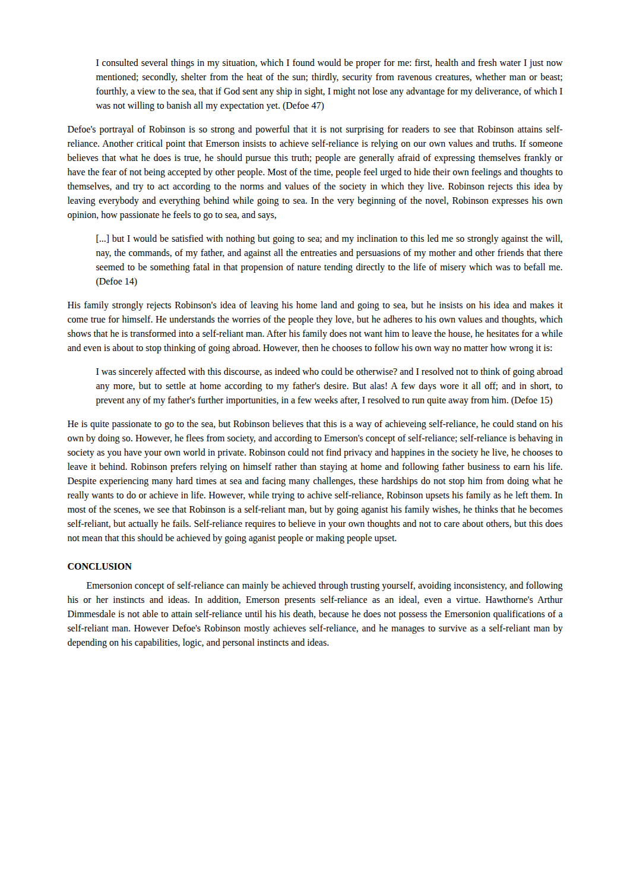I consulted several things in my situation, which I found would be proper for me: first, health and fresh water I just now mentioned; secondly, shelter from the heat of the sun; thirdly, security from ravenous creatures, whether man or beast; fourthly, a view to the sea, that if God sent any ship in sight, I might not lose any advantage for my deliverance, of which I was not willing to banish all my expectation yet. (Defoe 47)
Defoe's portrayal of Robinson is so strong and powerful that it is not surprising for readers to see that Robinson attains self-reliance. Another critical point that Emerson insists to achieve self-reliance is relying on our own values and truths. If someone believes that what he does is true, he should pursue this truth; people are generally afraid of expressing themselves frankly or have the fear of not being accepted by other people. Most of the time, people feel urged to hide their own feelings and thoughts to themselves, and try to act according to the norms and values of the society in which they live. Robinson rejects this idea by leaving everybody and everything behind while going to sea. In the very beginning of the novel, Robinson expresses his own opinion, how passionate he feels to go to sea, and says,
[...] but I would be satisfied with nothing but going to sea; and my inclination to this led me so strongly against the will, nay, the commands, of my father, and against all the entreaties and persuasions of my mother and other friends that there seemed to be something fatal in that propension of nature tending directly to the life of misery which was to befall me. (Defoe 14)
His family strongly rejects Robinson's idea of leaving his home land and going to sea, but he insists on his idea and makes it come true for himself. He understands the worries of the people they love, but he adheres to his own values and thoughts, which shows that he is transformed into a self-reliant man. After his family does not want him to leave the house, he hesitates for a while and even is about to stop thinking of going abroad. However, then he chooses to follow his own way no matter how wrong it is:
I was sincerely affected with this discourse, as indeed who could be otherwise? and I resolved not to think of going abroad any more, but to settle at home according to my father's desire. But alas! A few days wore it all off; and in short, to prevent any of my father's further importunities, in a few weeks after, I resolved to run quite away from him. (Defoe 15)
He is quite passionate to go to the sea, but Robinson believes that this is a way of achieveing self-reliance, he could stand on his own by doing so. However, he flees from society, and according to Emerson's concept of self-reliance; self-reliance is behaving in society as you have your own world in private. Robinson could not find privacy and happines in the society he live, he chooses to leave it behind. Robinson prefers relying on himself rather than staying at home and following father business to earn his life. Despite experiencing many hard times at sea and facing many challenges, these hardships do not stop him from doing what he really wants to do or achieve in life. However, while trying to achive self-reliance, Robinson upsets his family as he left them. In most of the scenes, we see that Robinson is a self-reliant man, but by going aganist his family wishes, he thinks that he becomes self-reliant, but actually he fails. Self-reliance requires to believe in your own thoughts and not to care about others, but this does not mean that this should be achieved by going aganist people or making people upset.
CONCLUSION
Emersonion concept of self-reliance can mainly be achieved through trusting yourself, avoiding inconsistency, and following his or her instincts and ideas. In addition, Emerson presents self-reliance as an ideal, even a virtue. Hawthorne's Arthur Dimmesdale is not able to attain self-reliance until his his death, because he does not possess the Emersonion qualifications of a self-reliant man. However Defoe's Robinson mostly achieves self-reliance, and he manages to survive as a self-reliant man by depending on his capabilities, logic, and personal instincts and ideas.